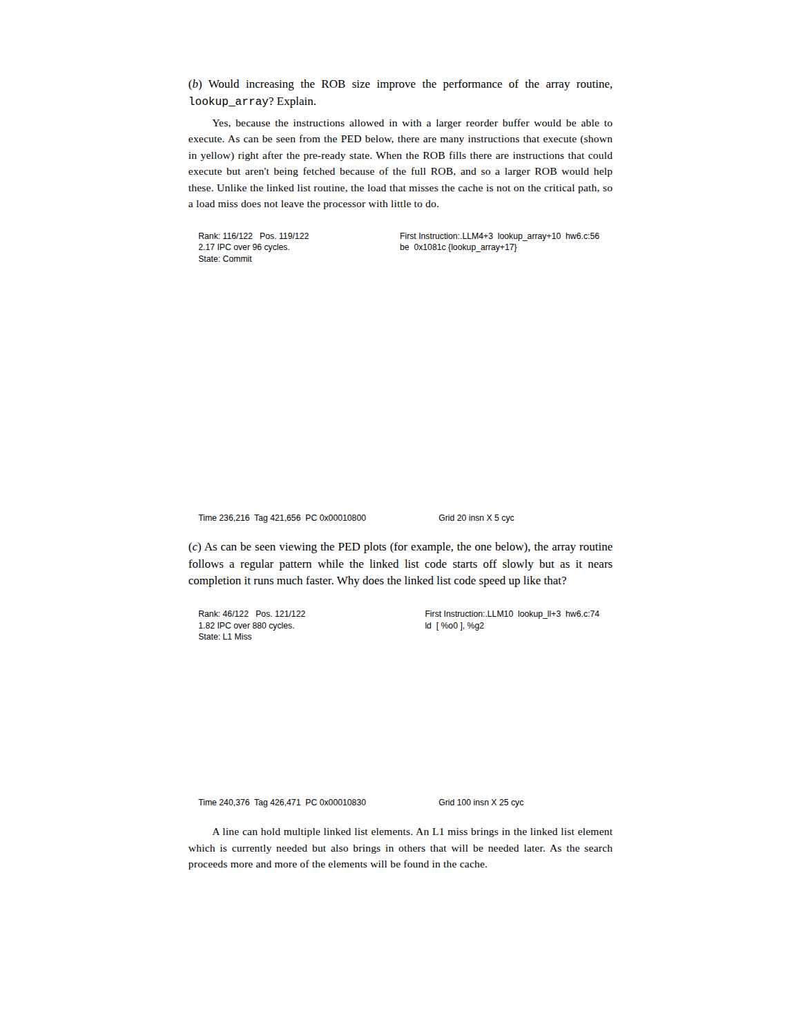(b) Would increasing the ROB size improve the performance of the array routine, lookup_array? Explain.
Yes, because the instructions allowed in with a larger reorder buffer would be able to execute. As can be seen from the PED below, there are many instructions that execute (shown in yellow) right after the pre-ready state. When the ROB fills there are instructions that could execute but aren't being fetched because of the full ROB, and so a larger ROB would help these. Unlike the linked list routine, the load that misses the cache is not on the critical path, so a load miss does not leave the processor with little to do.
Rank: 116/122 Pos. 119/122 2.17 IPC over 96 cycles. State: Commit
First Instruction:.LLM4+3 lookup_array+10 hw6.c:56 be 0x1081c {lookup_array+17}
Time 236,216 Tag 421,656 PC 0x00010800
Grid 20 insn X 5 cyc
(c) As can be seen viewing the PED plots (for example, the one below), the array routine follows a regular pattern while the linked list code starts off slowly but as it nears completion it runs much faster. Why does the linked list code speed up like that?
Rank: 46/122 Pos. 121/122 1.82 IPC over 880 cycles. State: L1 Miss
First Instruction:.LLM10 lookup_ll+3 hw6.c:74 ld [ %o0 ], %g2
Time 240,376 Tag 426,471 PC 0x00010830
Grid 100 insn X 25 cyc
A line can hold multiple linked list elements. An L1 miss brings in the linked list element which is currently needed but also brings in others that will be needed later. As the search proceeds more and more of the elements will be found in the cache.